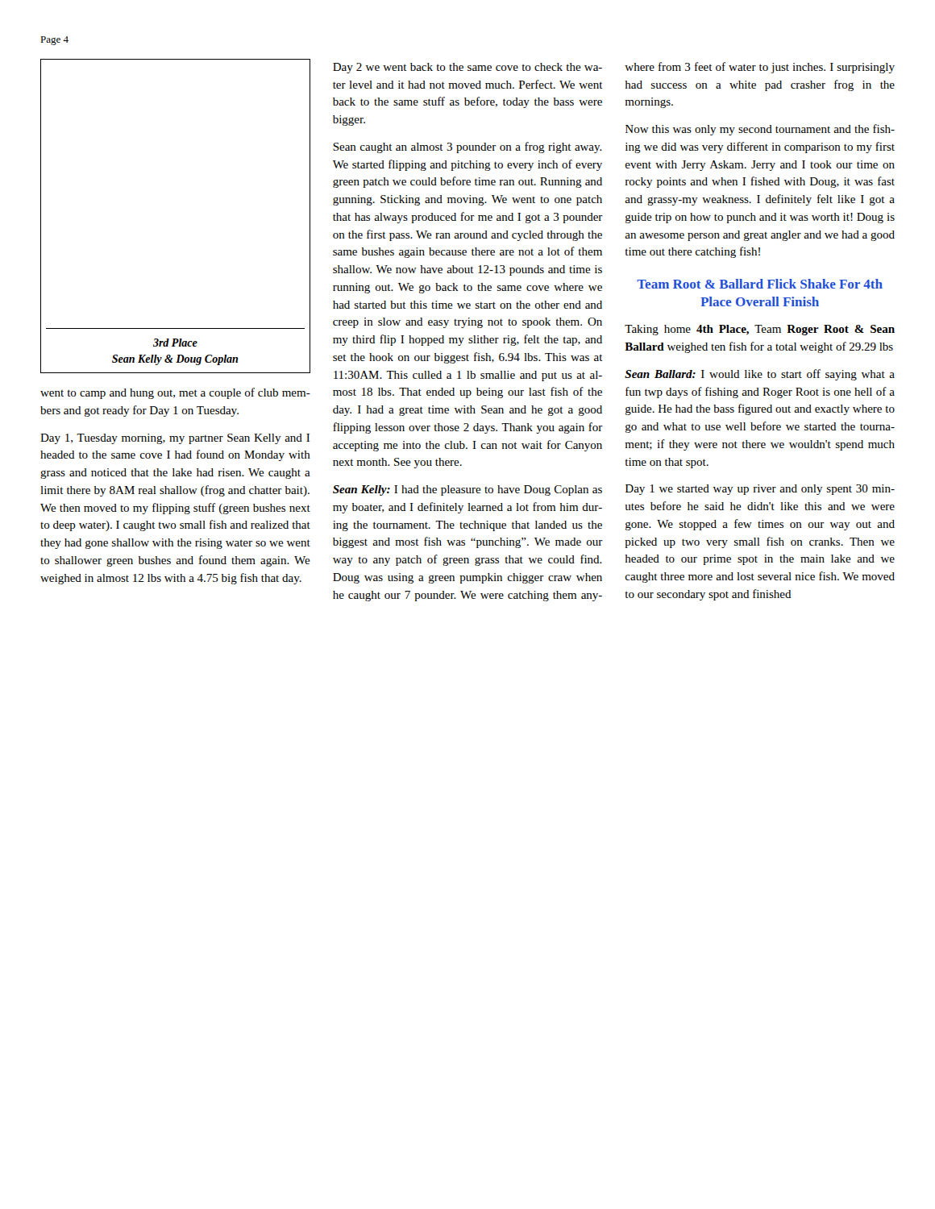Page 4
3rd Place
Sean Kelly & Doug Coplan
went to camp and hung out, met a couple of club members and got ready for Day 1 on Tuesday.
Day 1, Tuesday morning, my partner Sean Kelly and I headed to the same cove I had found on Monday with grass and noticed that the lake had risen. We caught a limit there by 8AM real shallow (frog and chatter bait). We then moved to my flipping stuff (green bushes next to deep water). I caught two small fish and realized that they had gone shallow with the rising water so we went to shallower green bushes and found them again. We weighed in almost 12 lbs with a 4.75 big fish that day.
Day 2 we went back to the same cove to check the water level and it had not moved much. Perfect. We went back to the same stuff as before, today the bass were bigger.
Sean caught an almost 3 pounder on a frog right away. We started flipping and pitching to every inch of every green patch we could before time ran out. Running and gunning. Sticking and moving. We went to one patch that has always produced for me and I got a 3 pounder on the first pass. We ran around and cycled through the same bushes again because there are not a lot of them shallow. We now have about 12-13 pounds and time is running out. We go back to the same cove where we had started but this time we start on the other end and creep in slow and easy trying not to spook them. On my third flip I hopped my slither rig, felt the tap, and set the hook on our biggest fish, 6.94 lbs. This was at 11:30AM. This culled a 1 lb smallie and put us at almost 18 lbs. That ended up being our last fish of the day. I had a great time with Sean and he got a good flipping lesson over those 2 days. Thank you again for accepting me into the club. I can not wait for Canyon next month. See you there.
Sean Kelly: I had the pleasure to have Doug Coplan as my boater, and I definitely learned a lot from him during the tournament. The technique that landed us the biggest and most fish was “punching”. We made our way to any patch of green grass that we could find. Doug was using a green pumpkin chigger craw when he caught our 7 pounder. We were catching them anywhere from 3 feet of water to just inches. I surprisingly had success on a white pad crasher frog in the mornings.
Now this was only my second tournament and the fishing we did was very different in comparison to my first event with Jerry Askam. Jerry and I took our time on rocky points and when I fished with Doug, it was fast and grassy-my weakness. I definitely felt like I got a guide trip on how to punch and it was worth it! Doug is an awesome person and great angler and we had a good time out there catching fish!
Team Root & Ballard Flick Shake For 4th Place Overall Finish
Taking home 4th Place, Team Roger Root & Sean Ballard weighed ten fish for a total weight of 29.29 lbs
Sean Ballard: I would like to start off saying what a fun twp days of fishing and Roger Root is one hell of a guide. He had the bass figured out and exactly where to go and what to use well before we started the tournament; if they were not there we wouldn't spend much time on that spot.
Day 1 we started way up river and only spent 30 minutes before he said he didn't like this and we were gone. We stopped a few times on our way out and picked up two very small fish on cranks. Then we headed to our prime spot in the main lake and we caught three more and lost several nice fish. We moved to our secondary spot and finished